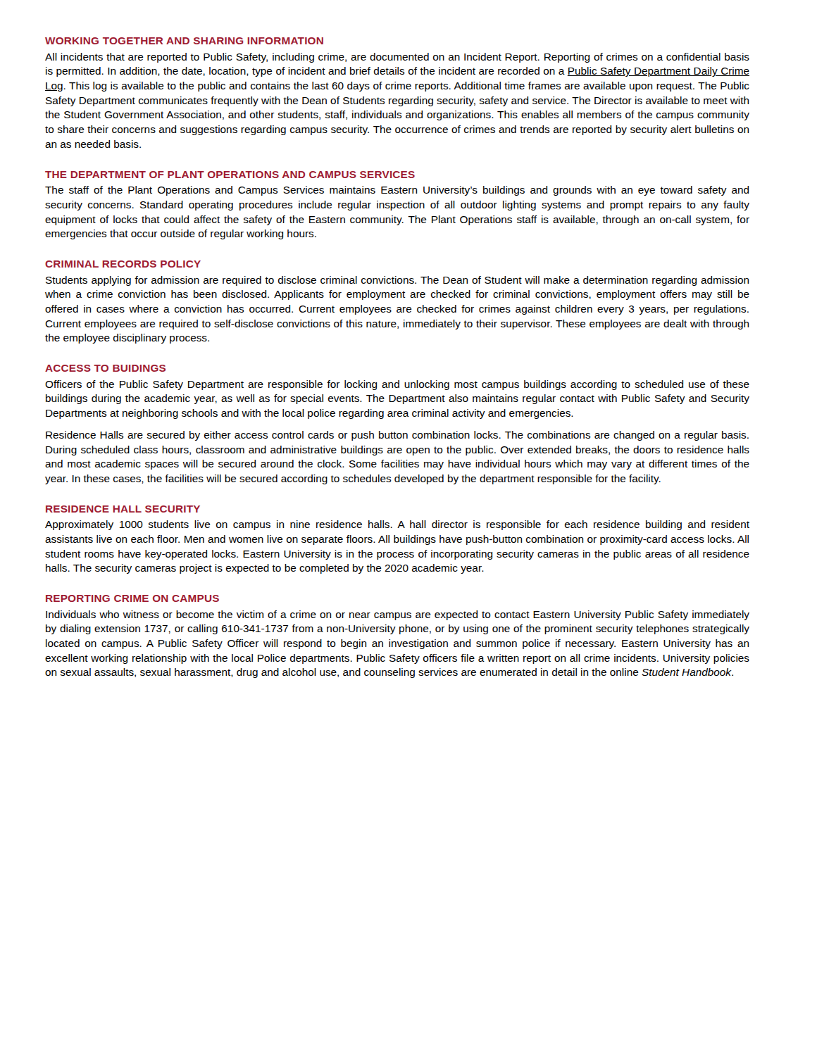WORKING TOGETHER AND SHARING INFORMATION
All incidents that are reported to Public Safety, including crime, are documented on an Incident Report. Reporting of crimes on a confidential basis is permitted. In addition, the date, location, type of incident and brief details of the incident are recorded on a Public Safety Department Daily Crime Log. This log is available to the public and contains the last 60 days of crime reports. Additional time frames are available upon request. The Public Safety Department communicates frequently with the Dean of Students regarding security, safety and service. The Director is available to meet with the Student Government Association, and other students, staff, individuals and organizations. This enables all members of the campus community to share their concerns and suggestions regarding campus security. The occurrence of crimes and trends are reported by security alert bulletins on an as needed basis.
THE DEPARTMENT OF PLANT OPERATIONS AND CAMPUS SERVICES
The staff of the Plant Operations and Campus Services maintains Eastern University’s buildings and grounds with an eye toward safety and security concerns. Standard operating procedures include regular inspection of all outdoor lighting systems and prompt repairs to any faulty equipment of locks that could affect the safety of the Eastern community. The Plant Operations staff is available, through an on-call system, for emergencies that occur outside of regular working hours.
CRIMINAL RECORDS POLICY
Students applying for admission are required to disclose criminal convictions. The Dean of Student will make a determination regarding admission when a crime conviction has been disclosed. Applicants for employment are checked for criminal convictions, employment offers may still be offered in cases where a conviction has occurred. Current employees are checked for crimes against children every 3 years, per regulations. Current employees are required to self-disclose convictions of this nature, immediately to their supervisor. These employees are dealt with through the employee disciplinary process.
ACCESS TO BUIDINGS
Officers of the Public Safety Department are responsible for locking and unlocking most campus buildings according to scheduled use of these buildings during the academic year, as well as for special events. The Department also maintains regular contact with Public Safety and Security Departments at neighboring schools and with the local police regarding area criminal activity and emergencies.
Residence Halls are secured by either access control cards or push button combination locks. The combinations are changed on a regular basis. During scheduled class hours, classroom and administrative buildings are open to the public. Over extended breaks, the doors to residence halls and most academic spaces will be secured around the clock. Some facilities may have individual hours which may vary at different times of the year. In these cases, the facilities will be secured according to schedules developed by the department responsible for the facility.
RESIDENCE HALL SECURITY
Approximately 1000 students live on campus in nine residence halls. A hall director is responsible for each residence building and resident assistants live on each floor. Men and women live on separate floors. All buildings have push-button combination or proximity-card access locks. All student rooms have key-operated locks. Eastern University is in the process of incorporating security cameras in the public areas of all residence halls. The security cameras project is expected to be completed by the 2020 academic year.
REPORTING CRIME ON CAMPUS
Individuals who witness or become the victim of a crime on or near campus are expected to contact Eastern University Public Safety immediately by dialing extension 1737, or calling 610-341-1737 from a non-University phone, or by using one of the prominent security telephones strategically located on campus. A Public Safety Officer will respond to begin an investigation and summon police if necessary. Eastern University has an excellent working relationship with the local Police departments. Public Safety officers file a written report on all crime incidents. University policies on sexual assaults, sexual harassment, drug and alcohol use, and counseling services are enumerated in detail in the online Student Handbook.